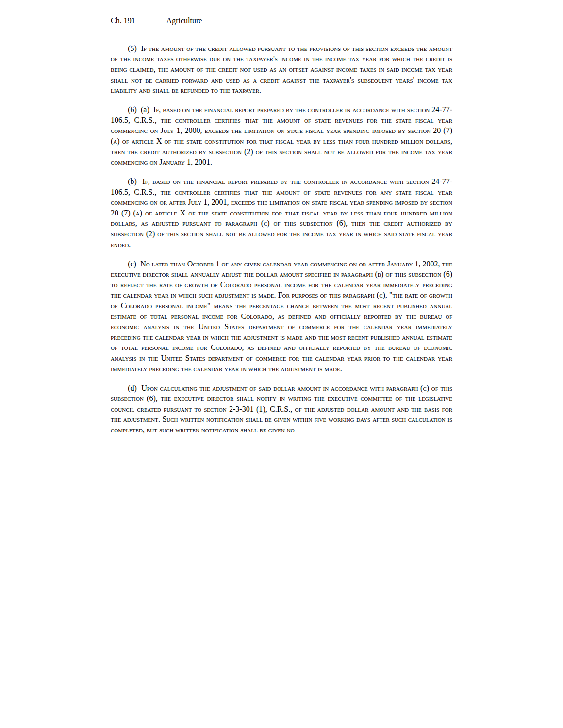Ch. 191 Agriculture
(5) If the amount of the credit allowed pursuant to the provisions of this section exceeds the amount of the income taxes otherwise due on the taxpayer's income in the income tax year for which the credit is being claimed, the amount of the credit not used as an offset against income taxes in said income tax year shall not be carried forward and used as a credit against the taxpayer's subsequent years' income tax liability and shall be refunded to the taxpayer.
(6) (a) If, based on the financial report prepared by the controller in accordance with section 24-77-106.5, C.R.S., the controller certifies that the amount of state revenues for the state fiscal year commencing on July 1, 2000, exceeds the limitation on state fiscal year spending imposed by section 20 (7) (a) of article X of the state constitution for that fiscal year by less than four hundred million dollars, then the credit authorized by subsection (2) of this section shall not be allowed for the income tax year commencing on January 1, 2001.
(b) If, based on the financial report prepared by the controller in accordance with section 24-77-106.5, C.R.S., the controller certifies that the amount of state revenues for any state fiscal year commencing on or after July 1, 2001, exceeds the limitation on state fiscal year spending imposed by section 20 (7) (a) of article X of the state constitution for that fiscal year by less than four hundred million dollars, as adjusted pursuant to paragraph (c) of this subsection (6), then the credit authorized by subsection (2) of this section shall not be allowed for the income tax year in which said state fiscal year ended.
(c) No later than October 1 of any given calendar year commencing on or after January 1, 2002, the executive director shall annually adjust the dollar amount specified in paragraph (b) of this subsection (6) to reflect the rate of growth of Colorado personal income for the calendar year immediately preceding the calendar year in which such adjustment is made. For purposes of this paragraph (c), "the rate of growth of Colorado personal income" means the percentage change between the most recent published annual estimate of total personal income for Colorado, as defined and officially reported by the bureau of economic analysis in the United States department of commerce for the calendar year immediately preceding the calendar year in which the adjustment is made and the most recent published annual estimate of total personal income for Colorado, as defined and officially reported by the bureau of economic analysis in the United States department of commerce for the calendar year prior to the calendar year immediately preceding the calendar year in which the adjustment is made.
(d) Upon calculating the adjustment of said dollar amount in accordance with paragraph (c) of this subsection (6), the executive director shall notify in writing the executive committee of the legislative council created pursuant to section 2-3-301 (1), C.R.S., of the adjusted dollar amount and the basis for the adjustment. Such written notification shall be given within five working days after such calculation is completed, but such written notification shall be given no